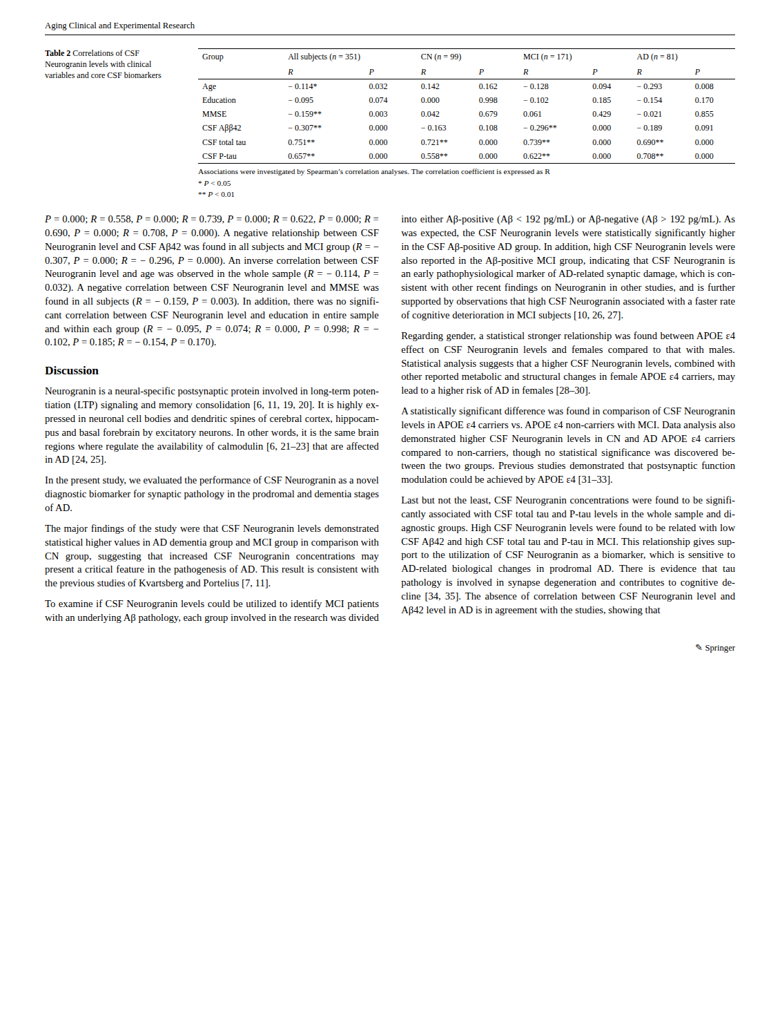Aging Clinical and Experimental Research
Table 2 Correlations of CSF Neurogranin levels with clinical variables and core CSF biomarkers
| Group | All subjects ( n = 351) | CN ( n = 99) | MCI ( n = 171) | AD ( n = 81) |
| --- | --- | --- | --- | --- |
| | R | P | R | P | R | P | R | P |
| Age | − 0.114* | 0.032 | 0.142 | 0.162 | − 0.128 | 0.094 | − 0.293 | 0.008 |
| Education | − 0.095 | 0.074 | 0.000 | 0.998 | − 0.102 | 0.185 | − 0.154 | 0.170 |
| MMSE | − 0.159** | 0.003 | 0.042 | 0.679 | 0.061 | 0.429 | − 0.021 | 0.855 |
| CSF Aββ42 | − 0.307** | 0.000 | − 0.163 | 0.108 | − 0.296** | 0.000 | − 0.189 | 0.091 |
| CSF total tau | 0.751** | 0.000 | 0.721** | 0.000 | 0.739** | 0.000 | 0.690** | 0.000 |
| CSF P-tau | 0.657** | 0.000 | 0.558** | 0.000 | 0.622** | 0.000 | 0.708** | 0.000 |
Associations were investigated by Spearman’s correlation analyses. The correlation coefficient is expressed as R
* P < 0.05
** P < 0.01
P = 0.000; R = 0.558, P = 0.000; R = 0.739, P = 0.000; R = 0.622, P = 0.000; R = 0.690, P = 0.000; R = 0.708, P = 0.000). A negative relationship between CSF Neurogranin level and CSF Aβ42 was found in all subjects and MCI group (R = − 0.307, P = 0.000; R = − 0.296, P = 0.000). An inverse correlation between CSF Neurogranin level and age was observed in the whole sample (R = − 0.114, P = 0.032). A negative correlation between CSF Neurogranin level and MMSE was found in all subjects (R = − 0.159, P = 0.003). In addition, there was no significant correlation between CSF Neurogranin level and education in entire sample and within each group (R = − 0.095, P = 0.074; R = 0.000, P = 0.998; R = − 0.102, P = 0.185; R = − 0.154, P = 0.170).
Discussion
Neurogranin is a neural-specific postsynaptic protein involved in long-term potentiation (LTP) signaling and memory consolidation [6, 11, 19, 20]. It is highly expressed in neuronal cell bodies and dendritic spines of cerebral cortex, hippocampus and basal forebrain by excitatory neurons. In other words, it is the same brain regions where regulate the availability of calmodulin [6, 21–23] that are affected in AD [24, 25].
In the present study, we evaluated the performance of CSF Neurogranin as a novel diagnostic biomarker for synaptic pathology in the prodromal and dementia stages of AD.
The major findings of the study were that CSF Neurogranin levels demonstrated statistical higher values in AD dementia group and MCI group in comparison with CN group, suggesting that increased CSF Neurogranin concentrations may present a critical feature in the pathogenesis of AD. This result is consistent with the previous studies of Kvartsberg and Portelius [7, 11].
To examine if CSF Neurogranin levels could be utilized to identify MCI patients with an underlying Aβ pathology, each group involved in the research was divided into either Aβ-positive (Aβ < 192 pg/mL) or Aβ-negative (Aβ > 192 pg/mL). As was expected, the CSF Neurogranin levels were statistically significantly higher in the CSF Aβ-positive AD group. In addition, high CSF Neurogranin levels were also reported in the Aβ-positive MCI group, indicating that CSF Neurogranin is an early pathophysiological marker of AD-related synaptic damage, which is consistent with other recent findings on Neurogranin in other studies, and is further supported by observations that high CSF Neurogranin associated with a faster rate of cognitive deterioration in MCI subjects [10, 26, 27].
Regarding gender, a statistical stronger relationship was found between APOE ε4 effect on CSF Neurogranin levels and females compared to that with males. Statistical analysis suggests that a higher CSF Neurogranin levels, combined with other reported metabolic and structural changes in female APOE ε4 carriers, may lead to a higher risk of AD in females [28–30].
A statistically significant difference was found in comparison of CSF Neurogranin levels in APOE ε4 carriers vs. APOE ε4 non-carriers with MCI. Data analysis also demonstrated higher CSF Neurogranin levels in CN and AD APOE ε4 carriers compared to non-carriers, though no statistical significance was discovered between the two groups. Previous studies demonstrated that postsynaptic function modulation could be achieved by APOE ε4 [31–33].
Last but not the least, CSF Neurogranin concentrations were found to be significantly associated with CSF total tau and P-tau levels in the whole sample and diagnostic groups. High CSF Neurogranin levels were found to be related with low CSF Aβ42 and high CSF total tau and P-tau in MCI. This relationship gives support to the utilization of CSF Neurogranin as a biomarker, which is sensitive to AD-related biological changes in prodromal AD. There is evidence that tau pathology is involved in synapse degeneration and contributes to cognitive decline [34, 35]. The absence of correlation between CSF Neurogranin level and Aβ42 level in AD is in agreement with the studies, showing that
✎ Springer